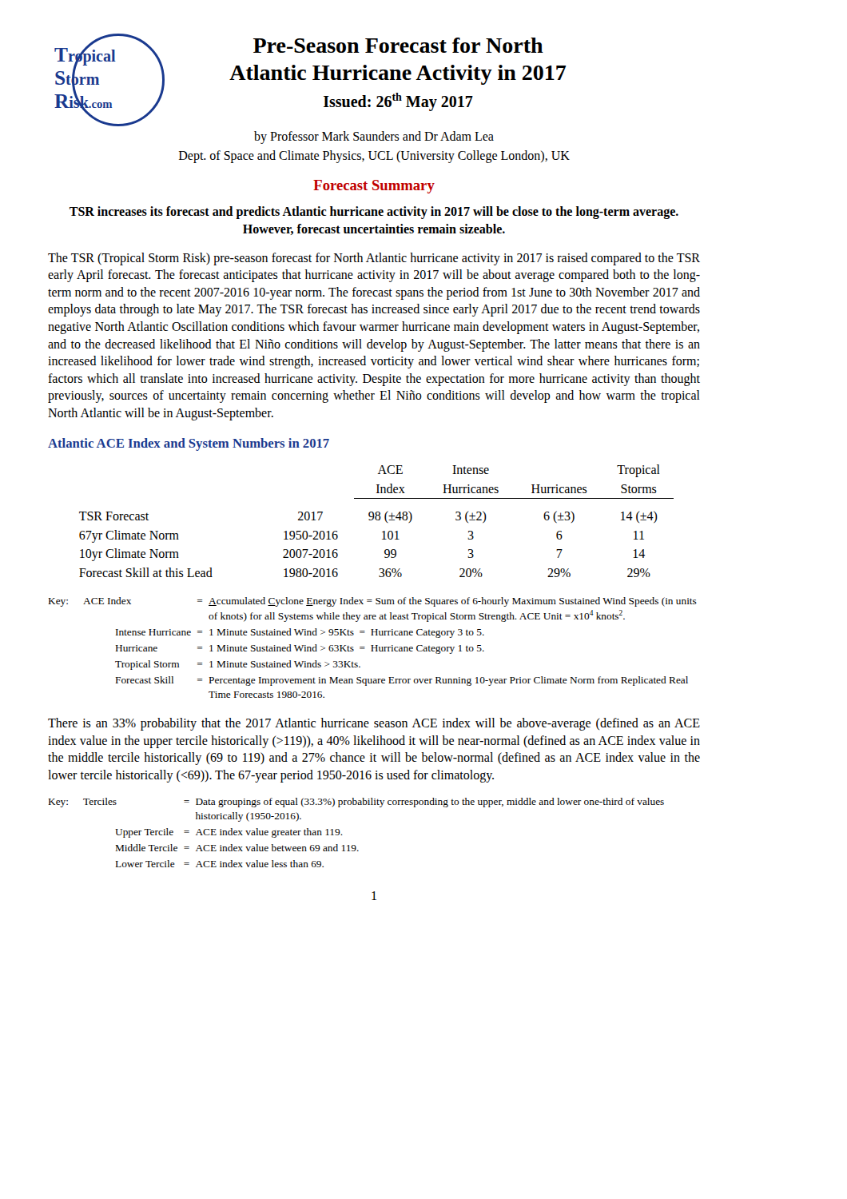Tropical
Storm
Risk.com
Pre-Season Forecast for North
Atlantic Hurricane Activity in 2017
Issued: 26th May 2017
by Professor Mark Saunders and Dr Adam Lea
Dept. of Space and Climate Physics, UCL (University College London), UK
Forecast Summary
TSR increases its forecast and predicts Atlantic hurricane activity in 2017 will be close to the long-term average. However, forecast uncertainties remain sizeable.
The TSR (Tropical Storm Risk) pre-season forecast for North Atlantic hurricane activity in 2017 is raised compared to the TSR early April forecast. The forecast anticipates that hurricane activity in 2017 will be about average compared both to the long-term norm and to the recent 2007-2016 10-year norm. The forecast spans the period from 1st June to 30th November 2017 and employs data through to late May 2017. The TSR forecast has increased since early April 2017 due to the recent trend towards negative North Atlantic Oscillation conditions which favour warmer hurricane main development waters in August-September, and to the decreased likelihood that El Niño conditions will develop by August-September. The latter means that there is an increased likelihood for lower trade wind strength, increased vorticity and lower vertical wind shear where hurricanes form; factors which all translate into increased hurricane activity. Despite the expectation for more hurricane activity than thought previously, sources of uncertainty remain concerning whether El Niño conditions will develop and how warm the tropical North Atlantic will be in August-September.
Atlantic ACE Index and System Numbers in 2017
| | | ACE | Intense | | Tropical |
| | | Index | Hurricanes | Hurricanes | Storms |
| TSR Forecast | 2017 | 98 (±48) | 3 (±2) | 6 (±3) | 14 (±4) |
| 67yr Climate Norm | 1950-2016 | 101 | 3 | 6 | 11 |
| 10yr Climate Norm | 2007-2016 | 99 | 3 | 7 | 14 |
| Forecast Skill at this Lead | 1980-2016 | 36% | 20% | 29% | 29% |
| Key: | ACE Index | = | A ccumulated C yclone E nergy Index = Sum of the Squares of 6-hourly Maximum Sustained Wind Speeds (in units of knots) for all Systems while they are at least Tropical Storm Strength. ACE Unit = x10 4 knots 2 . |
| | Intense Hurricane | = | 1 Minute Sustained Wind > 95Kts = Hurricane Category 3 to 5. |
| | Hurricane | = | 1 Minute Sustained Wind > 63Kts = Hurricane Category 1 to 5. |
| | Tropical Storm | = | 1 Minute Sustained Winds > 33Kts. |
| | Forecast Skill | = | Percentage Improvement in Mean Square Error over Running 10-year Prior Climate Norm from Replicated Real Time Forecasts 1980-2016. |
There is an 33% probability that the 2017 Atlantic hurricane season ACE index will be above-average (defined as an ACE index value in the upper tercile historically (>119)), a 40% likelihood it will be near-normal (defined as an ACE index value in the middle tercile historically (69 to 119) and a 27% chance it will be below-normal (defined as an ACE index value in the lower tercile historically (<69)). The 67-year period 1950-2016 is used for climatology.
| Key: | Terciles | = | Data groupings of equal (33.3%) probability corresponding to the upper, middle and lower one-third of values historically (1950-2016). |
| | Upper Tercile | = | ACE index value greater than 119. |
| | Middle Tercile | = | ACE index value between 69 and 119. |
| | Lower Tercile | = | ACE index value less than 69. |
1